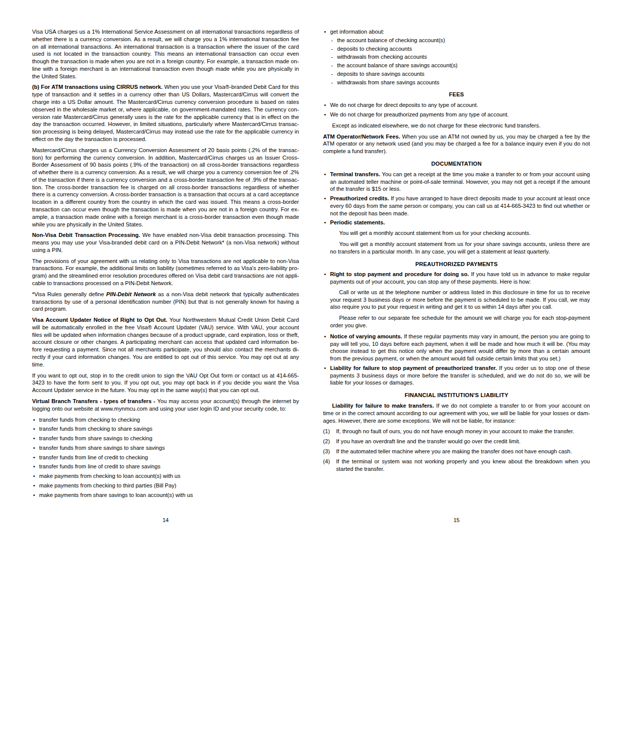Visa USA charges us a 1% International Service Assessment on all international transactions regardless of whether there is a currency conversion. As a result, we will charge you a 1% international transaction fee on all international transactions. An international transaction is a transaction where the issuer of the card used is not located in the transaction country. This means an international transaction can occur even though the transaction is made when you are not in a foreign country. For example, a transaction made online with a foreign merchant is an international transaction even though made while you are physically in the United States.
(b) For ATM transactions using CIRRUS network. When you use your Visa®-branded Debit Card for this type of transaction and it settles in a currency other than US Dollars, Mastercard/Cirrus will convert the charge into a US Dollar amount. The Mastercard/Cirrus currency conversion procedure is based on rates observed in the wholesale market or, where applicable, on government-mandated rates. The currency conversion rate Mastercard/Cirrus generally uses is the rate for the applicable currency that is in effect on the day the transaction occurred. However, in limited situations, particularly where Mastercard/Cirrus transaction processing is being delayed, Mastercard/Cirrus may instead use the rate for the applicable currency in effect on the day the transaction is processed.
Mastercard/Cirrus charges us a Currency Conversion Assessment of 20 basis points (.2% of the transaction) for performing the currency conversion. In addition, Mastercard/Cirrus charges us an Issuer Cross-Border Assessment of 90 basis points (.9% of the transaction) on all cross-border transactions regardless of whether there is a currency conversion. As a result, we will charge you a currency conversion fee of .2% of the transaction if there is a currency conversion and a cross-border transaction fee of .9% of the transaction. The cross-border transaction fee is charged on all cross-border transactions regardless of whether there is a currency conversion. A cross-border transaction is a transaction that occurs at a card acceptance location in a different country from the country in which the card was issued. This means a cross-border transaction can occur even though the transaction is made when you are not in a foreign country. For example, a transaction made online with a foreign merchant is a cross-border transaction even though made while you are physically in the United States.
Non-Visa Debit Transaction Processing. We have enabled non-Visa debit transaction processing. This means you may use your Visa-branded debit card on a PIN-Debit Network* (a non-Visa network) without using a PIN.
The provisions of your agreement with us relating only to Visa transactions are not applicable to non-Visa transactions. For example, the additional limits on liability (sometimes referred to as Visa's zero-liability program) and the streamlined error resolution procedures offered on Visa debit card transactions are not applicable to transactions processed on a PIN-Debit Network.
*Visa Rules generally define PIN-Debit Network as a non-Visa debit network that typically authenticates transactions by use of a personal identification number (PIN) but that is not generally known for having a card program.
Visa Account Updater Notice of Right to Opt Out. Your Northwestern Mutual Credit Union Debit Card will be automatically enrolled in the free Visa® Account Updater (VAU) service. With VAU, your account files will be updated when information changes because of a product upgrade, card expiration, loss or theft, account closure or other changes. A participating merchant can access that updated card information before requesting a payment. Since not all merchants participate, you should also contact the merchants directly if your card information changes. You are entitled to opt out of this service. You may opt out at any time.
If you want to opt out, stop in to the credit union to sign the VAU Opt Out form or contact us at 414-665-3423 to have the form sent to you. If you opt out, you may opt back in if you decide you want the Visa Account Updater service in the future. You may opt in the same way(s) that you can opt out.
Virtual Branch Transfers - types of transfers - You may access your account(s) through the internet by logging onto our website at www.mynmcu.com and using your user login ID and your security code, to:
transfer funds from checking to checking
transfer funds from checking to share savings
transfer funds from share savings to checking
transfer funds from share savings to share savings
transfer funds from line of credit to checking
transfer funds from line of credit to share savings
make payments from checking to loan account(s) with us
make payments from checking to third parties (Bill Pay)
make payments from share savings to loan account(s) with us
get information about:
the account balance of checking account(s)
deposits to checking accounts
withdrawals from checking accounts
the account balance of share savings account(s)
deposits to share savings accounts
withdrawals from share savings accounts
FEES
We do not charge for direct deposits to any type of account.
We do not charge for preauthorized payments from any type of account.
Except as indicated elsewhere, we do not charge for these electronic fund transfers.
ATM Operator/Network Fees. When you use an ATM not owned by us, you may be charged a fee by the ATM operator or any network used (and you may be charged a fee for a balance inquiry even if you do not complete a fund transfer).
DOCUMENTATION
Terminal transfers. You can get a receipt at the time you make a transfer to or from your account using an automated teller machine or point-of-sale terminal. However, you may not get a receipt if the amount of the transfer is $15 or less.
Preauthorized credits. If you have arranged to have direct deposits made to your account at least once every 60 days from the same person or company, you can call us at 414-665-3423 to find out whether or not the deposit has been made.
Periodic statements.
You will get a monthly account statement from us for your checking accounts.
You will get a monthly account statement from us for your share savings accounts, unless there are no transfers in a particular month. In any case, you will get a statement at least quarterly.
PREAUTHORIZED PAYMENTS
Right to stop payment and procedure for doing so. If you have told us in advance to make regular payments out of your account, you can stop any of these payments. Here is how:
Call or write us at the telephone number or address listed in this disclosure in time for us to receive your request 3 business days or more before the payment is scheduled to be made. If you call, we may also require you to put your request in writing and get it to us within 14 days after you call.
Please refer to our separate fee schedule for the amount we will charge you for each stop-payment order you give.
Notice of varying amounts. If these regular payments may vary in amount, the person you are going to pay will tell you, 10 days before each payment, when it will be made and how much it will be. (You may choose instead to get this notice only when the payment would differ by more than a certain amount from the previous payment, or when the amount would fall outside certain limits that you set.)
Liability for failure to stop payment of preauthorized transfer. If you order us to stop one of these payments 3 business days or more before the transfer is scheduled, and we do not do so, we will be liable for your losses or damages.
FINANCIAL INSTITUTION'S LIABILITY
Liability for failure to make transfers. If we do not complete a transfer to or from your account on time or in the correct amount according to our agreement with you, we will be liable for your losses or damages. However, there are some exceptions. We will not be liable, for instance:
If, through no fault of ours, you do not have enough money in your account to make the transfer.
If you have an overdraft line and the transfer would go over the credit limit.
If the automated teller machine where you are making the transfer does not have enough cash.
If the terminal or system was not working properly and you knew about the breakdown when you started the transfer.
14
15